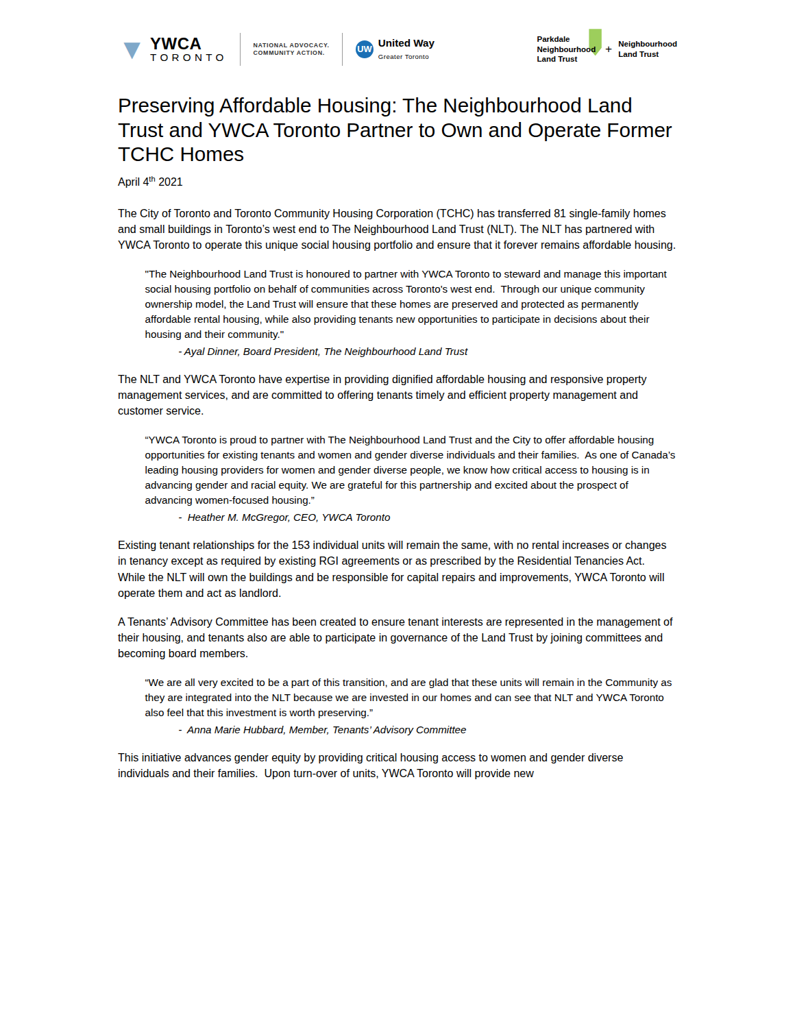▼ YWCA
TORONTO
NATIONAL ADVOCACY.
COMMUNITY ACTION.
UW United Way
Greater Toronto
Parkdale
Neighbourhood
Land Trust + Neighbourhood
Land Trust
Preserving Affordable Housing: The Neighbourhood Land Trust and YWCA Toronto Partner to Own and Operate Former TCHC Homes
April 4th 2021
The City of Toronto and Toronto Community Housing Corporation (TCHC) has transferred 81 single-family homes and small buildings in Toronto’s west end to The Neighbourhood Land Trust (NLT). The NLT has partnered with YWCA Toronto to operate this unique social housing portfolio and ensure that it forever remains affordable housing.
"The Neighbourhood Land Trust is honoured to partner with YWCA Toronto to steward and manage this important social housing portfolio on behalf of communities across Toronto's west end. Through our unique community ownership model, the Land Trust will ensure that these homes are preserved and protected as permanently affordable rental housing, while also providing tenants new opportunities to participate in decisions about their housing and their community."
- Ayal Dinner, Board President, The Neighbourhood Land Trust
The NLT and YWCA Toronto have expertise in providing dignified affordable housing and responsive property management services, and are committed to offering tenants timely and efficient property management and customer service.
“YWCA Toronto is proud to partner with The Neighbourhood Land Trust and the City to offer affordable housing opportunities for existing tenants and women and gender diverse individuals and their families. As one of Canada’s leading housing providers for women and gender diverse people, we know how critical access to housing is in advancing gender and racial equity. We are grateful for this partnership and excited about the prospect of advancing women-focused housing.”
- Heather M. McGregor, CEO, YWCA Toronto
Existing tenant relationships for the 153 individual units will remain the same, with no rental increases or changes in tenancy except as required by existing RGI agreements or as prescribed by the Residential Tenancies Act. While the NLT will own the buildings and be responsible for capital repairs and improvements, YWCA Toronto will operate them and act as landlord.
A Tenants’ Advisory Committee has been created to ensure tenant interests are represented in the management of their housing, and tenants also are able to participate in governance of the Land Trust by joining committees and becoming board members.
“We are all very excited to be a part of this transition, and are glad that these units will remain in the Community as they are integrated into the NLT because we are invested in our homes and can see that NLT and YWCA Toronto also feel that this investment is worth preserving.”
- Anna Marie Hubbard, Member, Tenants’ Advisory Committee
This initiative advances gender equity by providing critical housing access to women and gender diverse individuals and their families. Upon turn-over of units, YWCA Toronto will provide new